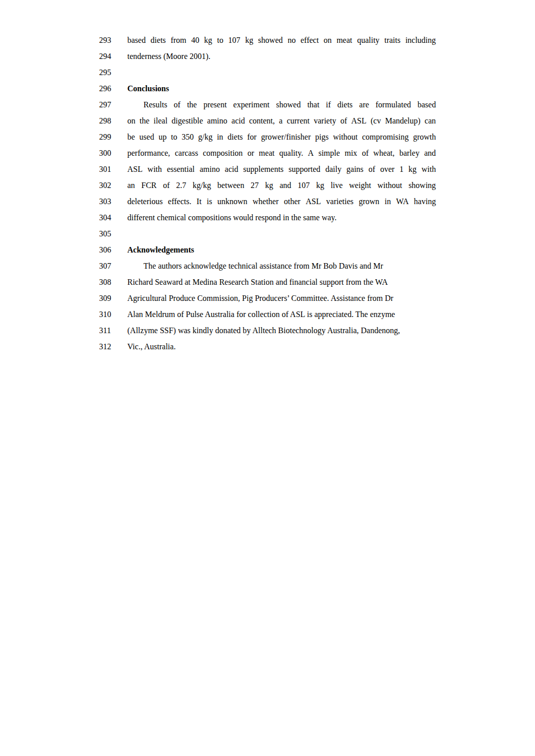293
based diets from 40 kg to 107 kg showed no effect on meat quality traits including
294
tenderness (Moore 2001).
295
296
Conclusions
297
Results of the present experiment showed that if diets are formulated based
298
on the ileal digestible amino acid content, acurrent variety of ASL(cv Mandelup) can
299
be used up to 350 g/kg in diets for grower/finisher pigs without compromising growth
300
performance, carcass composition or meat quality. Asimple mix of wheat, barley and
301
ASL with essential amino acid supplements supported daily gains of over 1 kg with
302
an FCR of 2.7 kg/kg between 27 kg and 107 kg live weight without showing
303
deleterious effects. It is unknown whether other ASL varieties grown in WA having
304
different chemical compositions would respond in the same way.
305
306
Acknowledgements
307
The authors acknowledge technical assistance from Mr Bob Davis and Mr
308
Richard Seaward at Medina Research Station and financial support from the WA
309
Agricultural Produce Commission, Pig Producers’ Committee. Assistance from Dr
310
Alan Meldrum of Pulse Australia for collection of ASL is appreciated. The enzyme
311
(Allzyme SSF) was kindly donated by Alltech Biotechnology Australia, Dandenong,
312
Vic., Australia.